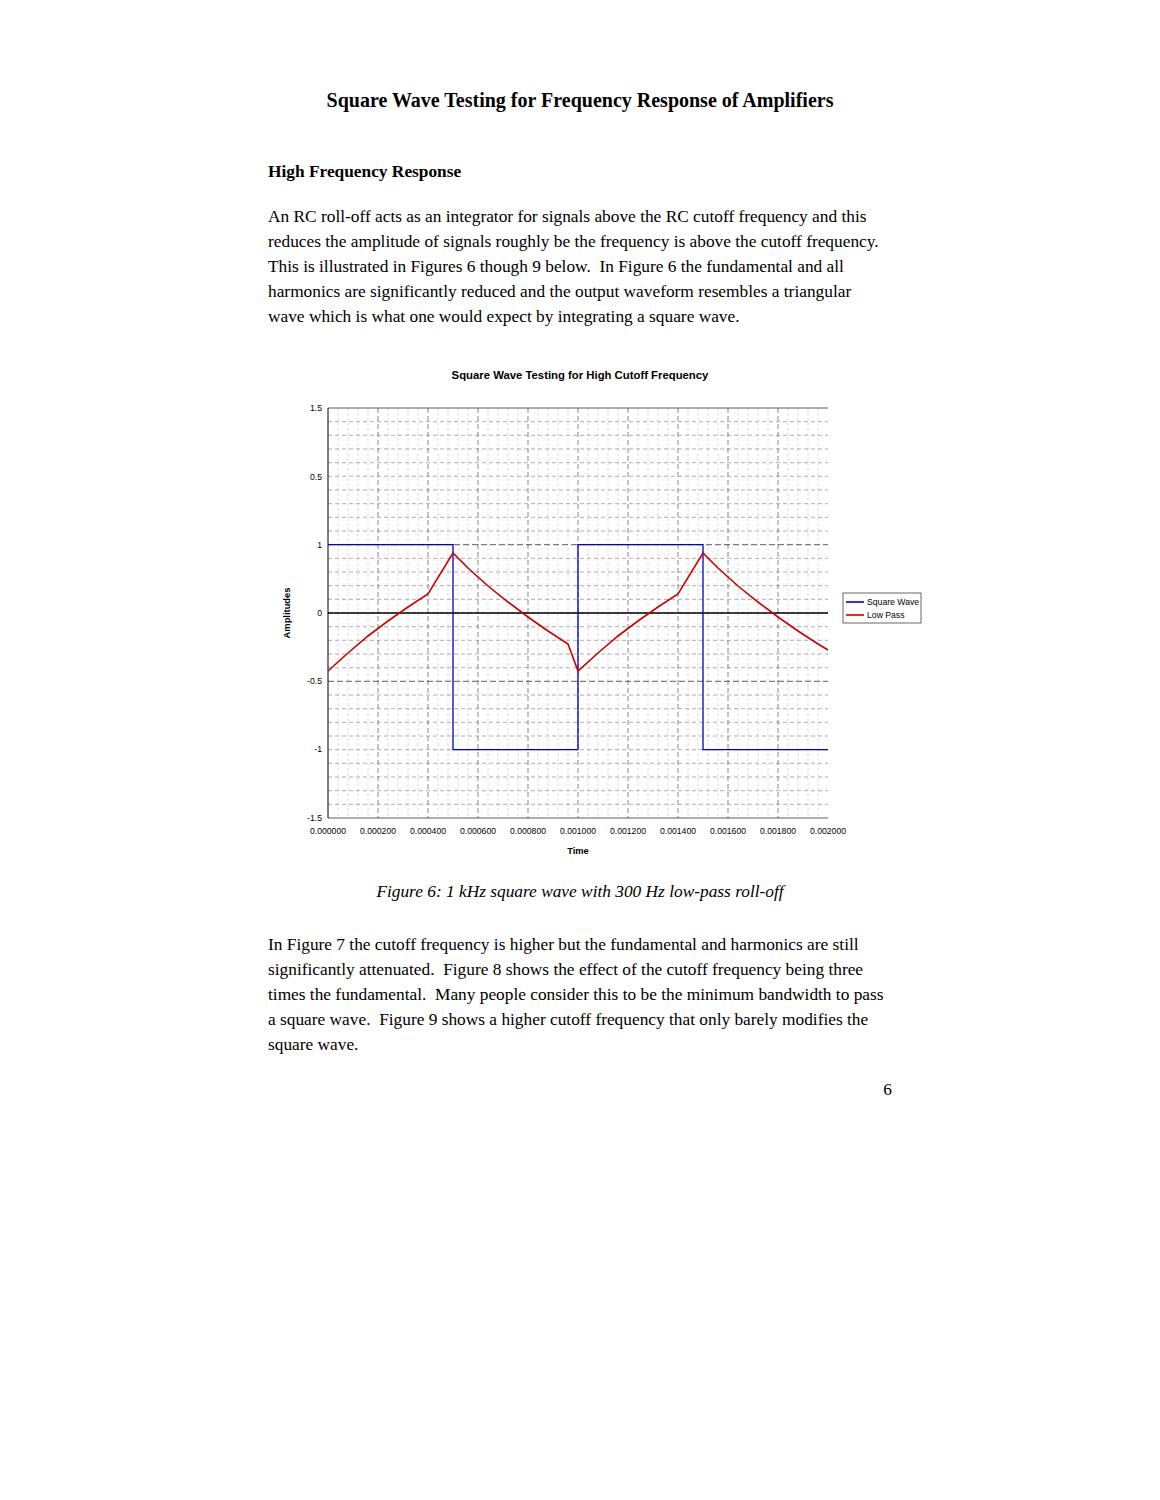Square Wave Testing for Frequency Response of Amplifiers
High Frequency Response
An RC roll-off acts as an integrator for signals above the RC cutoff frequency and this reduces the amplitude of signals roughly be the frequency is above the cutoff frequency. This is illustrated in Figures 6 though 9 below. In Figure 6 the fundamental and all harmonics are significantly reduced and the output waveform resembles a triangular wave which is what one would expect by integrating a square wave.
Square Wave Testing for High Cutoff Frequency
1.5 1 0 -0.5 0.5 -1 -1.5 Amplitudes 0.000000 0.000200 0.000400 0.000600 0.000800 0.001000 0.001200 0.001400 0.001600 0.001800 0.002000 Time Square Wave Low Pass
Figure 6: 1 kHz square wave with 300 Hz low-pass roll-off
In Figure 7 the cutoff frequency is higher but the fundamental and harmonics are still significantly attenuated. Figure 8 shows the effect of the cutoff frequency being three times the fundamental. Many people consider this to be the minimum bandwidth to pass a square wave. Figure 9 shows a higher cutoff frequency that only barely modifies the square wave.
6